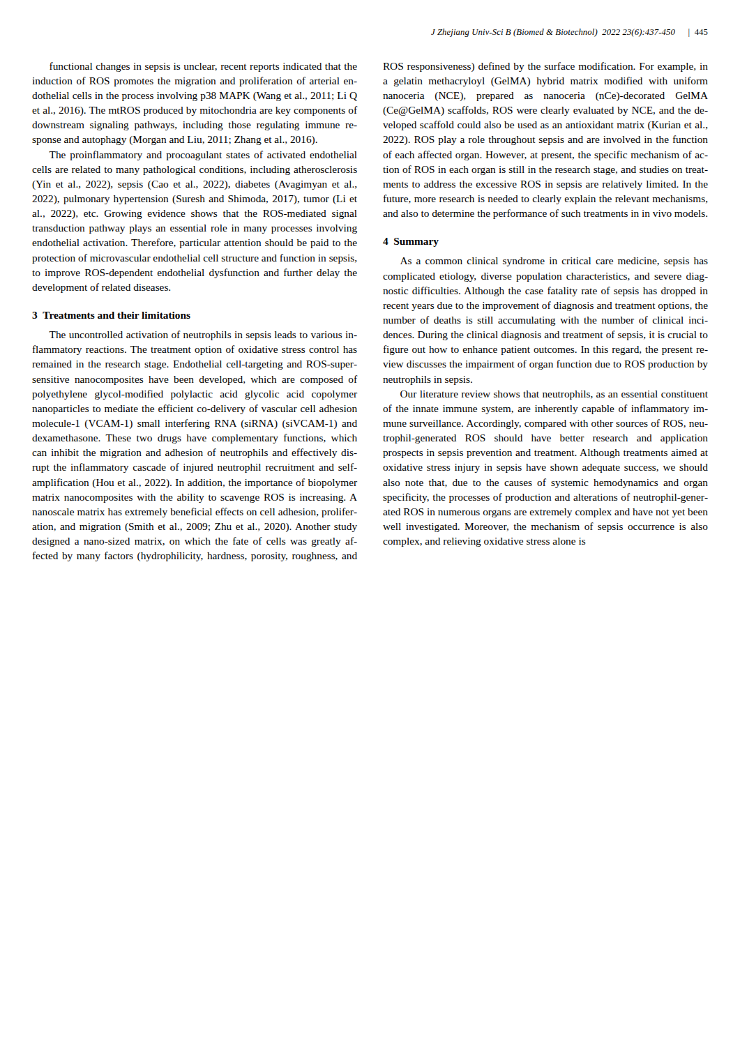J Zhejiang Univ-Sci B (Biomed & Biotechnol) 2022 23(6):437-450 | 445
functional changes in sepsis is unclear, recent reports indicated that the induction of ROS promotes the migration and proliferation of arterial endothelial cells in the process involving p38 MAPK (Wang et al., 2011; Li Q et al., 2016). The mtROS produced by mitochondria are key components of downstream signaling pathways, including those regulating immune response and autophagy (Morgan and Liu, 2011; Zhang et al., 2016).
The proinflammatory and procoagulant states of activated endothelial cells are related to many pathological conditions, including atherosclerosis (Yin et al., 2022), sepsis (Cao et al., 2022), diabetes (Avagimyan et al., 2022), pulmonary hypertension (Suresh and Shimoda, 2017), tumor (Li et al., 2022), etc. Growing evidence shows that the ROS-mediated signal transduction pathway plays an essential role in many processes involving endothelial activation. Therefore, particular attention should be paid to the protection of microvascular endothelial cell structure and function in sepsis, to improve ROS-dependent endothelial dysfunction and further delay the development of related diseases.
3 Treatments and their limitations
The uncontrolled activation of neutrophils in sepsis leads to various inflammatory reactions. The treatment option of oxidative stress control has remained in the research stage. Endothelial cell-targeting and ROS-supersensitive nanocomposites have been developed, which are composed of polyethylene glycol-modified polylactic acid glycolic acid copolymer nanoparticles to mediate the efficient co-delivery of vascular cell adhesion molecule-1 (VCAM-1) small interfering RNA (siRNA) (siVCAM-1) and dexamethasone. These two drugs have complementary functions, which can inhibit the migration and adhesion of neutrophils and effectively disrupt the inflammatory cascade of injured neutrophil recruitment and self-amplification (Hou et al., 2022). In addition, the importance of biopolymer matrix nanocomposites with the ability to scavenge ROS is increasing. A nanoscale matrix has extremely beneficial effects on cell adhesion, proliferation, and migration (Smith et al., 2009; Zhu et al., 2020). Another study designed a nano-sized matrix, on which the fate of cells was greatly affected by many factors (hydrophilicity, hardness, porosity, roughness, and ROS responsiveness) defined by the surface modification. For example, in a gelatin methacryloyl (GelMA) hybrid matrix modified with uniform nanoceria (NCE), prepared as nanoceria (nCe)-decorated GelMA (Ce@GelMA) scaffolds, ROS were clearly evaluated by NCE, and the developed scaffold could also be used as an antioxidant matrix (Kurian et al., 2022). ROS play a role throughout sepsis and are involved in the function of each affected organ. However, at present, the specific mechanism of action of ROS in each organ is still in the research stage, and studies on treatments to address the excessive ROS in sepsis are relatively limited. In the future, more research is needed to clearly explain the relevant mechanisms, and also to determine the performance of such treatments in in vivo models.
4 Summary
As a common clinical syndrome in critical care medicine, sepsis has complicated etiology, diverse population characteristics, and severe diagnostic difficulties. Although the case fatality rate of sepsis has dropped in recent years due to the improvement of diagnosis and treatment options, the number of deaths is still accumulating with the number of clinical incidences. During the clinical diagnosis and treatment of sepsis, it is crucial to figure out how to enhance patient outcomes. In this regard, the present review discusses the impairment of organ function due to ROS production by neutrophils in sepsis.
Our literature review shows that neutrophils, as an essential constituent of the innate immune system, are inherently capable of inflammatory immune surveillance. Accordingly, compared with other sources of ROS, neutrophil-generated ROS should have better research and application prospects in sepsis prevention and treatment. Although treatments aimed at oxidative stress injury in sepsis have shown adequate success, we should also note that, due to the causes of systemic hemodynamics and organ specificity, the processes of production and alterations of neutrophil-generated ROS in numerous organs are extremely complex and have not yet been well investigated. Moreover, the mechanism of sepsis occurrence is also complex, and relieving oxidative stress alone is